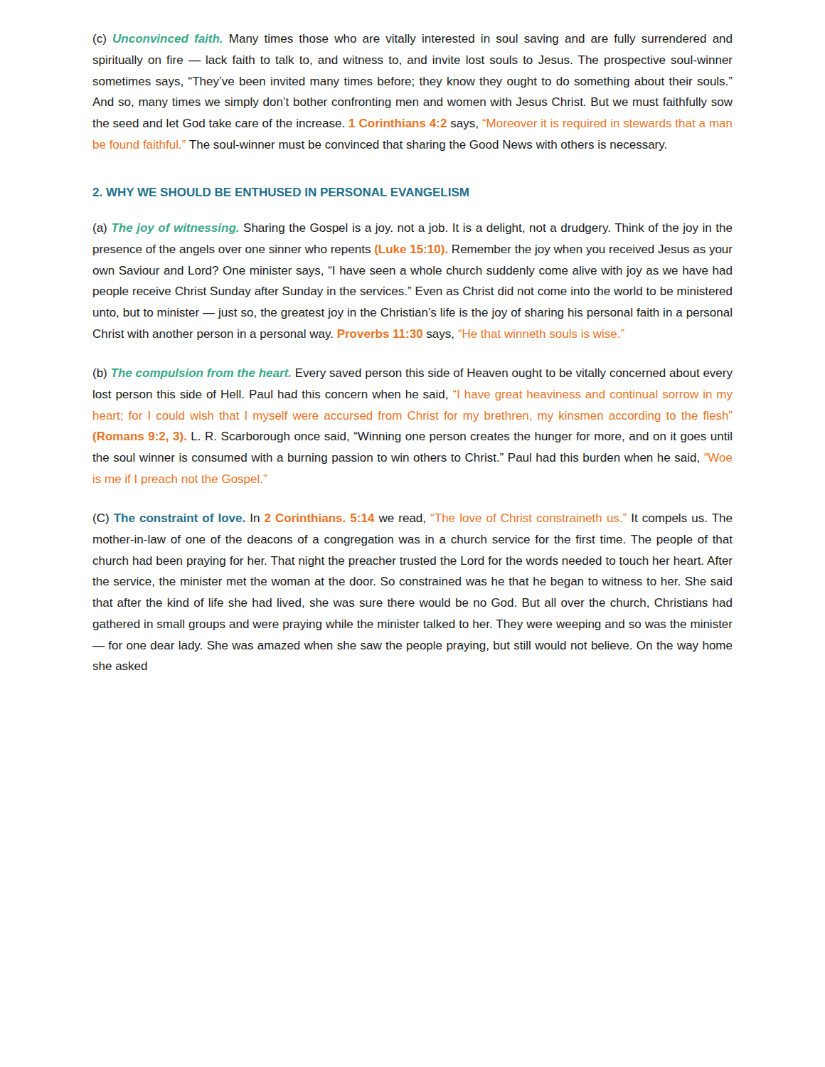(c) Unconvinced faith. Many times those who are vitally interested in soul saving and are fully surrendered and spiritually on fire — lack faith to talk to, and witness to, and invite lost souls to Jesus. The prospective soul-winner sometimes says, “They’ve been invited many times before; they know they ought to do something about their souls.” And so, many times we simply don’t bother confronting men and women with Jesus Christ. But we must faithfully sow the seed and let God take care of the increase. 1 Corinthians 4:2 says, “Moreover it is required in stewards that a man be found faithful.” The soul-winner must be convinced that sharing the Good News with others is necessary.
2. WHY WE SHOULD BE ENTHUSED IN PERSONAL EVANGELISM
(a) The joy of witnessing. Sharing the Gospel is a joy. not a job. It is a delight, not a drudgery. Think of the joy in the presence of the angels over one sinner who repents (Luke 15:10). Remember the joy when you received Jesus as your own Saviour and Lord? One minister says, “I have seen a whole church suddenly come alive with joy as we have had people receive Christ Sunday after Sunday in the services.” Even as Christ did not come into the world to be ministered unto, but to minister — just so, the greatest joy in the Christian’s life is the joy of sharing his personal faith in a personal Christ with another person in a personal way. Proverbs 11:30 says, “He that winneth souls is wise.”
(b) The compulsion from the heart. Every saved person this side of Heaven ought to be vitally concerned about every lost person this side of Hell. Paul had this concern when he said, “I have great heaviness and continual sorrow in my heart; for I could wish that I myself were accursed from Christ for my brethren, my kinsmen according to the flesh” (Romans 9:2, 3). L. R. Scarborough once said, “Winning one person creates the hunger for more, and on it goes until the soul winner is consumed with a burning passion to win others to Christ.” Paul had this burden when he said, “Woe is me if I preach not the Gospel.”
(C) The constraint of love. In 2 Corinthians. 5:14 we read, “The love of Christ constraineth us.” It compels us. The mother-in-law of one of the deacons of a congregation was in a church service for the first time. The people of that church had been praying for her. That night the preacher trusted the Lord for the words needed to touch her heart. After the service, the minister met the woman at the door. So constrained was he that he began to witness to her. She said that after the kind of life she had lived, she was sure there would be no God. But all over the church, Christians had gathered in small groups and were praying while the minister talked to her. They were weeping and so was the minister — for one dear lady. She was amazed when she saw the people praying, but still would not believe. On the way home she asked